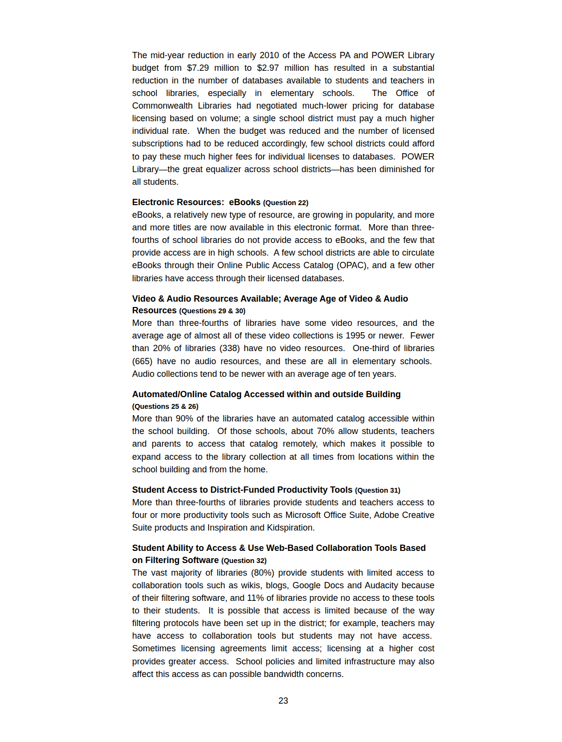The mid-year reduction in early 2010 of the Access PA and POWER Library budget from $7.29 million to $2.97 million has resulted in a substantial reduction in the number of databases available to students and teachers in school libraries, especially in elementary schools. The Office of Commonwealth Libraries had negotiated much-lower pricing for database licensing based on volume; a single school district must pay a much higher individual rate. When the budget was reduced and the number of licensed subscriptions had to be reduced accordingly, few school districts could afford to pay these much higher fees for individual licenses to databases. POWER Library—the great equalizer across school districts—has been diminished for all students.
Electronic Resources: eBooks (Question 22)
eBooks, a relatively new type of resource, are growing in popularity, and more and more titles are now available in this electronic format. More than three-fourths of school libraries do not provide access to eBooks, and the few that provide access are in high schools. A few school districts are able to circulate eBooks through their Online Public Access Catalog (OPAC), and a few other libraries have access through their licensed databases.
Video & Audio Resources Available; Average Age of Video & Audio Resources (Questions 29 & 30)
More than three-fourths of libraries have some video resources, and the average age of almost all of these video collections is 1995 or newer. Fewer than 20% of libraries (338) have no video resources. One-third of libraries (665) have no audio resources, and these are all in elementary schools. Audio collections tend to be newer with an average age of ten years.
Automated/Online Catalog Accessed within and outside Building (Questions 25 & 26)
More than 90% of the libraries have an automated catalog accessible within the school building. Of those schools, about 70% allow students, teachers and parents to access that catalog remotely, which makes it possible to expand access to the library collection at all times from locations within the school building and from the home.
Student Access to District-Funded Productivity Tools (Question 31)
More than three-fourths of libraries provide students and teachers access to four or more productivity tools such as Microsoft Office Suite, Adobe Creative Suite products and Inspiration and Kidspiration.
Student Ability to Access & Use Web-Based Collaboration Tools Based on Filtering Software (Question 32)
The vast majority of libraries (80%) provide students with limited access to collaboration tools such as wikis, blogs, Google Docs and Audacity because of their filtering software, and 11% of libraries provide no access to these tools to their students. It is possible that access is limited because of the way filtering protocols have been set up in the district; for example, teachers may have access to collaboration tools but students may not have access. Sometimes licensing agreements limit access; licensing at a higher cost provides greater access. School policies and limited infrastructure may also affect this access as can possible bandwidth concerns.
23